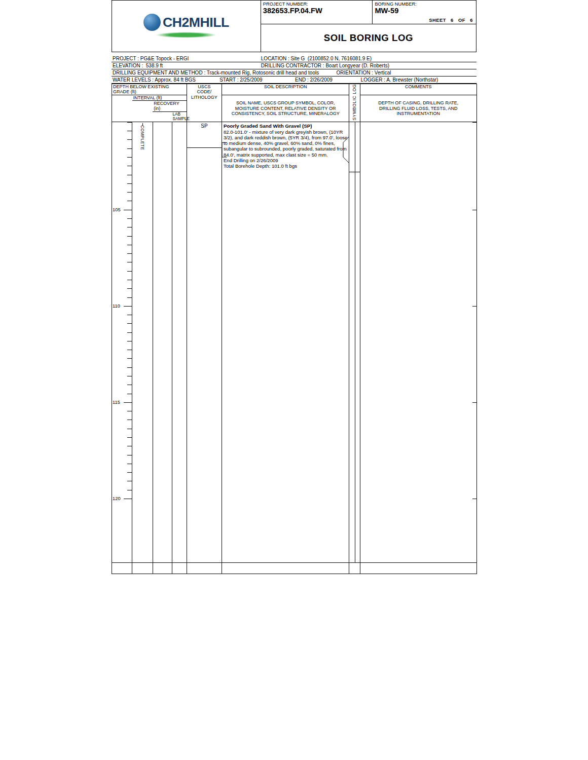CH2MHILL
PROJECT NUMBER:
382653.FP.04.FW
BORING NUMBER:
MW-59
SHEET 6 OF 6
SOIL BORING LOG
PROJECT : PG&E Topock - ERGI
LOCATION : Site G (2100852.0 N, 7616081.9 E)
ELEVATION : 538.9 ft
DRILLING CONTRACTOR : Boart Longyear (D. Roberts)
DRILLING EQUIPMENT AND METHOD : Track-mounted Rig, Rotosonic drill head and tools
ORIENTATION : Vertical
WATER LEVELS : Approx. 84 ft BGS
START : 2/25/2009
END : 2/26/2009
LOGGER : A. Brewster (Northstar)
| DEPTH BELOW EXISTING GRADE (ft) | USCS CODE/ LITHOLOGY | SOIL DESCRIPTION | SYMBOLIC LOG | COMMENTS |
| --- | --- | --- | --- | --- |
| | INTERVAL (ft) | SOIL NAME, USCS GROUP SYMBOL, COLOR, MOISTURE CONTENT, RELATIVE DENSITY OR CONSISTENCY, SOIL STRUCTURE, MINERALOGY | DEPTH OF CASING, DRILLING RATE, DRILLING FLUID LOSS, TESTS, AND INSTRUMENTATION |
| | | RECOVERY (in) |
| | | | LAB SAMPLE |
| 105 110 115 120 | COMPLETE | | | SP | Poorly Graded Sand With Gravel (SP) 82.0-101.0' - mixture of very dark greyish brown, (10YR 3/2), and dark reddish brown, (5YR 3/4), from 97.0', loose to medium dense, 40% gravel, 60% sand, 0% fines, subangular to subrounded, poorly graded, saturated from 84.0', matrix supported, max clast size = 50 mm. End Drilling on 2/26/2009 Total Borehole Depth: 101.0 ft bgs | | |